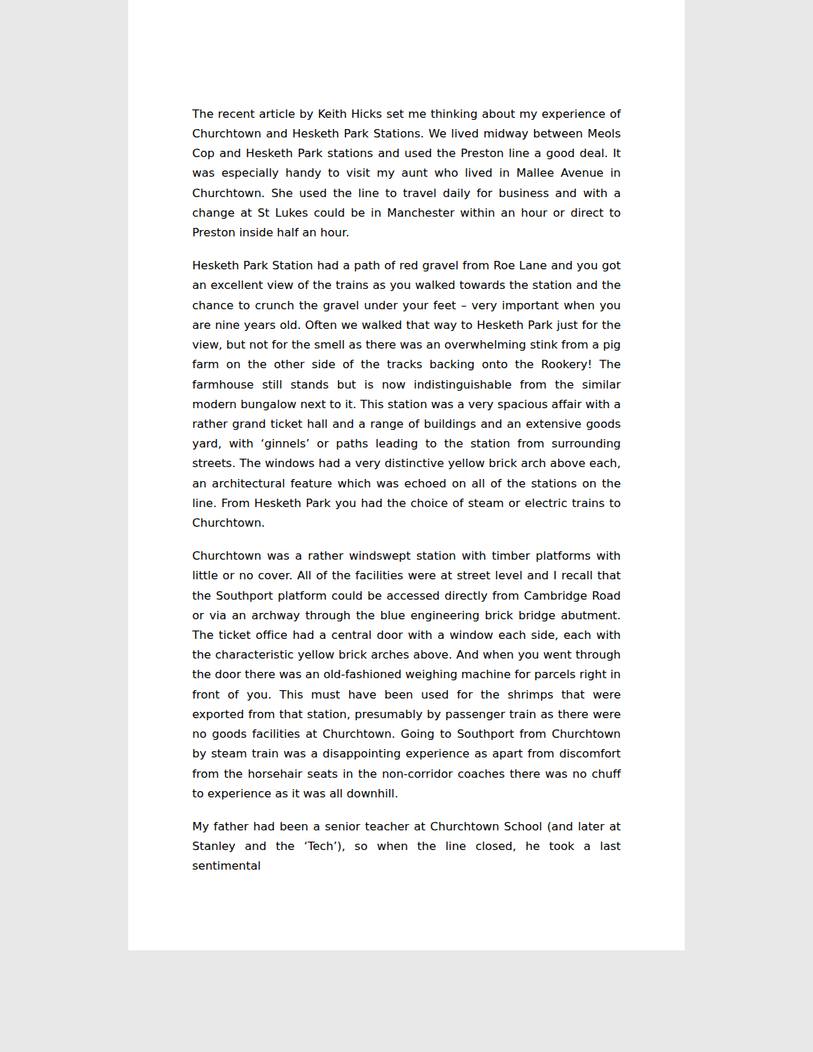The recent article by Keith Hicks set me thinking about my experience of Churchtown and Hesketh Park Stations. We lived midway between Meols Cop and Hesketh Park stations and used the Preston line a good deal. It was especially handy to visit my aunt who lived in Mallee Avenue in Churchtown. She used the line to travel daily for business and with a change at St Lukes could be in Manchester within an hour or direct to Preston inside half an hour.
Hesketh Park Station had a path of red gravel from Roe Lane and you got an excellent view of the trains as you walked towards the station and the chance to crunch the gravel under your feet – very important when you are nine years old. Often we walked that way to Hesketh Park just for the view, but not for the smell as there was an overwhelming stink from a pig farm on the other side of the tracks backing onto the Rookery! The farmhouse still stands but is now indistinguishable from the similar modern bungalow next to it. This station was a very spacious affair with a rather grand ticket hall and a range of buildings and an extensive goods yard, with ‘ginnels’ or paths leading to the station from surrounding streets. The windows had a very distinctive yellow brick arch above each, an architectural feature which was echoed on all of the stations on the line. From Hesketh Park you had the choice of steam or electric trains to Churchtown.
Churchtown was a rather windswept station with timber platforms with little or no cover. All of the facilities were at street level and I recall that the Southport platform could be accessed directly from Cambridge Road or via an archway through the blue engineering brick bridge abutment. The ticket office had a central door with a window each side, each with the characteristic yellow brick arches above. And when you went through the door there was an old-fashioned weighing machine for parcels right in front of you. This must have been used for the shrimps that were exported from that station, presumably by passenger train as there were no goods facilities at Churchtown. Going to Southport from Churchtown by steam train was a disappointing experience as apart from discomfort from the horsehair seats in the non-corridor coaches there was no chuff to experience as it was all downhill.
My father had been a senior teacher at Churchtown School (and later at Stanley and the ‘Tech’), so when the line closed, he took a last sentimental